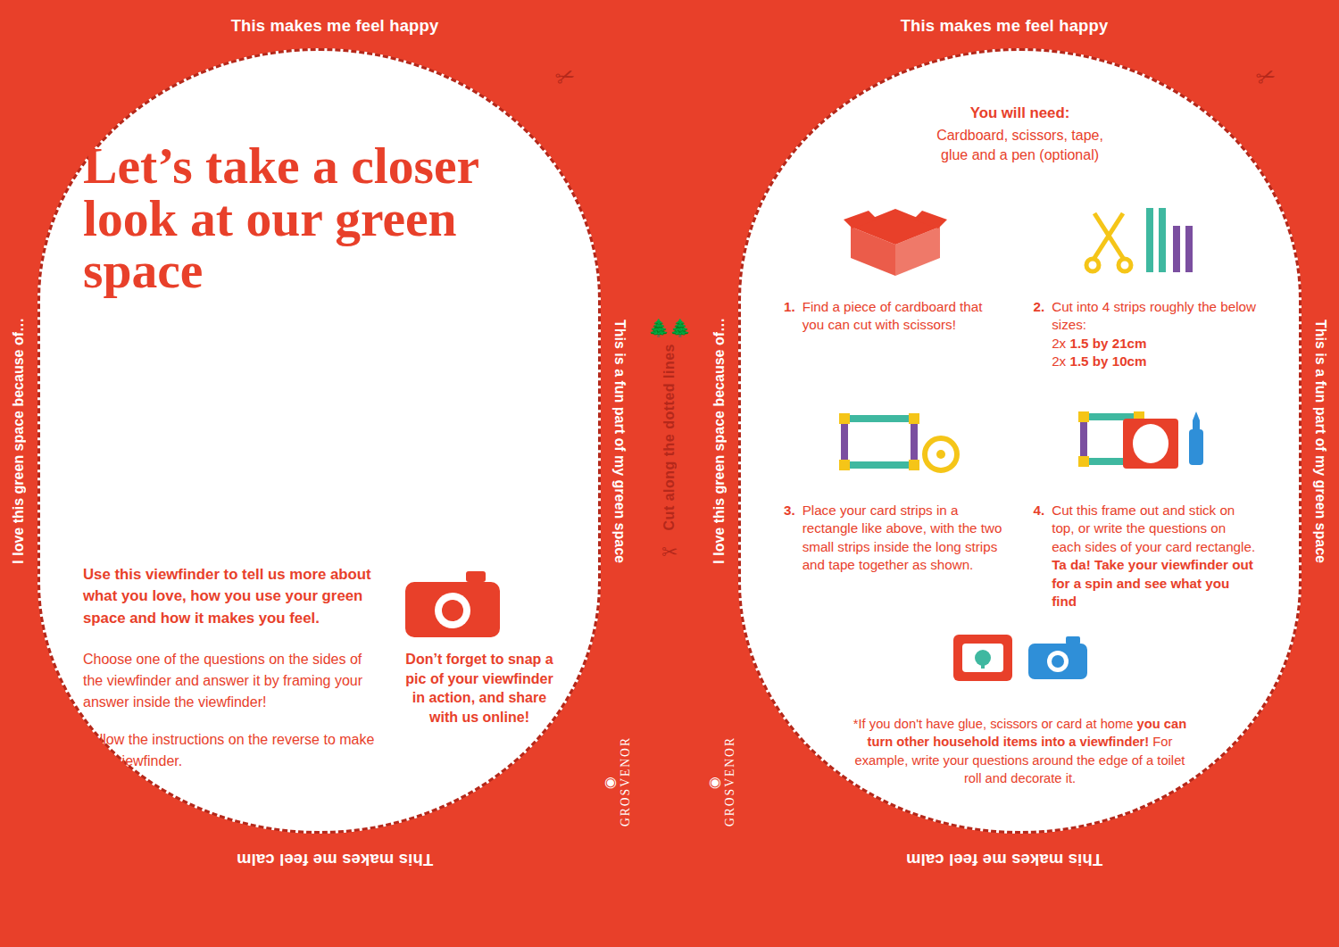This makes me feel happy This makes me feel happy
I love this green space because of…
✂
Let’s take a closer look at our green space
Use this viewfinder to tell us more about what you love, how you use your green space and how it makes you feel.
Choose one of the questions on the sides of the viewfinder and answer it by framing your answer inside the viewfinder!
Follow the instructions on the reverse to make your viewfinder.
Don’t forget to snap a pic of your viewfinder in action, and share with us online!
This is a fun part of my green space
◉GROSVENOR
🌲🌲
Cut along the dotted lines
✂
I love this green space because of…
✂
You will need:
Cardboard, scissors, tape,
glue and a pen (optional)
1. Find a piece of cardboard that you can cut with scissors!
2. Cut into 4 strips roughly the below sizes:
2x 1.5 by 21cm
2x 1.5 by 10cm
3. Place your card strips in a rectangle like above, with the two small strips inside the long strips and tape together as shown.
4. Cut this frame out and stick on top, or write the questions on each sides of your card rectangle. Ta da! Take your viewfinder out for a spin and see what you find
*If you don't have glue, scissors or card at home you can turn other household items into a viewfinder! For example, write your questions around the edge of a toilet roll and decorate it.
This is a fun part of my green space
◉GROSVENOR
This makes me feel calm This makes me feel calm